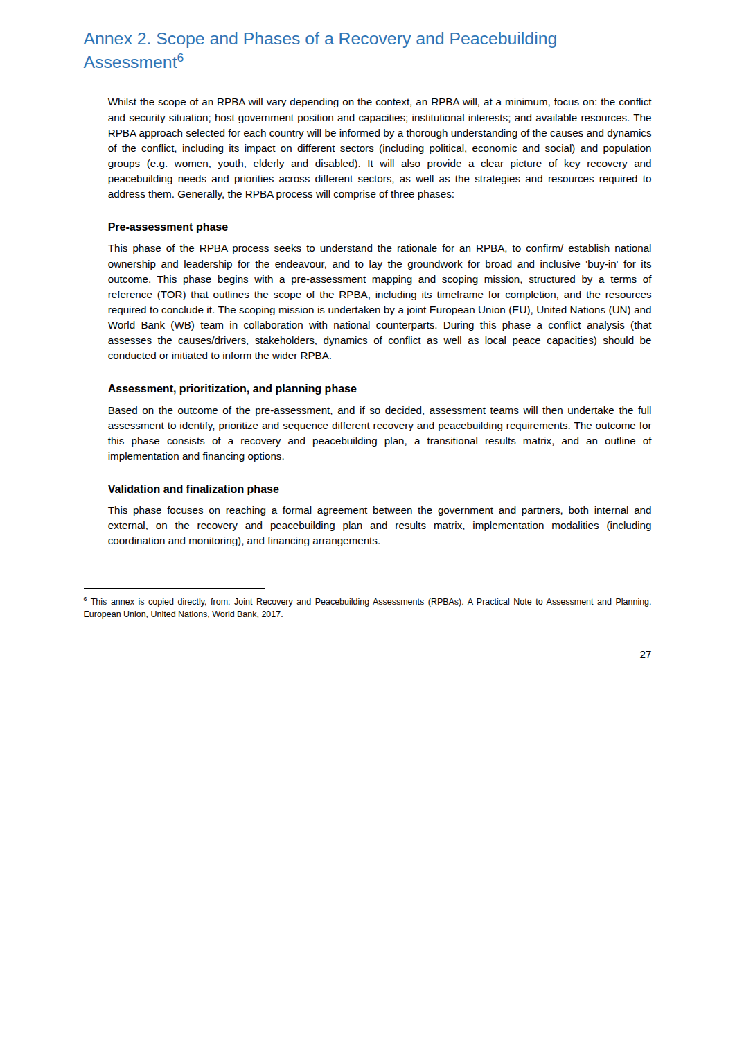Annex 2. Scope and Phases of a Recovery and Peacebuilding Assessment6
Whilst the scope of an RPBA will vary depending on the context, an RPBA will, at a minimum, focus on: the conflict and security situation; host government position and capacities; institutional interests; and available resources. The RPBA approach selected for each country will be informed by a thorough understanding of the causes and dynamics of the conflict, including its impact on different sectors (including political, economic and social) and population groups (e.g. women, youth, elderly and disabled). It will also provide a clear picture of key recovery and peacebuilding needs and priorities across different sectors, as well as the strategies and resources required to address them. Generally, the RPBA process will comprise of three phases:
Pre-assessment phase
This phase of the RPBA process seeks to understand the rationale for an RPBA, to confirm/ establish national ownership and leadership for the endeavour, and to lay the groundwork for broad and inclusive 'buy-in' for its outcome. This phase begins with a pre-assessment mapping and scoping mission, structured by a terms of reference (TOR) that outlines the scope of the RPBA, including its timeframe for completion, and the resources required to conclude it. The scoping mission is undertaken by a joint European Union (EU), United Nations (UN) and World Bank (WB) team in collaboration with national counterparts. During this phase a conflict analysis (that assesses the causes/drivers, stakeholders, dynamics of conflict as well as local peace capacities) should be conducted or initiated to inform the wider RPBA.
Assessment, prioritization, and planning phase
Based on the outcome of the pre-assessment, and if so decided, assessment teams will then undertake the full assessment to identify, prioritize and sequence different recovery and peacebuilding requirements. The outcome for this phase consists of a recovery and peacebuilding plan, a transitional results matrix, and an outline of implementation and financing options.
Validation and finalization phase
This phase focuses on reaching a formal agreement between the government and partners, both internal and external, on the recovery and peacebuilding plan and results matrix, implementation modalities (including coordination and monitoring), and financing arrangements.
6 This annex is copied directly, from: Joint Recovery and Peacebuilding Assessments (RPBAs). A Practical Note to Assessment and Planning. European Union, United Nations, World Bank, 2017.
27